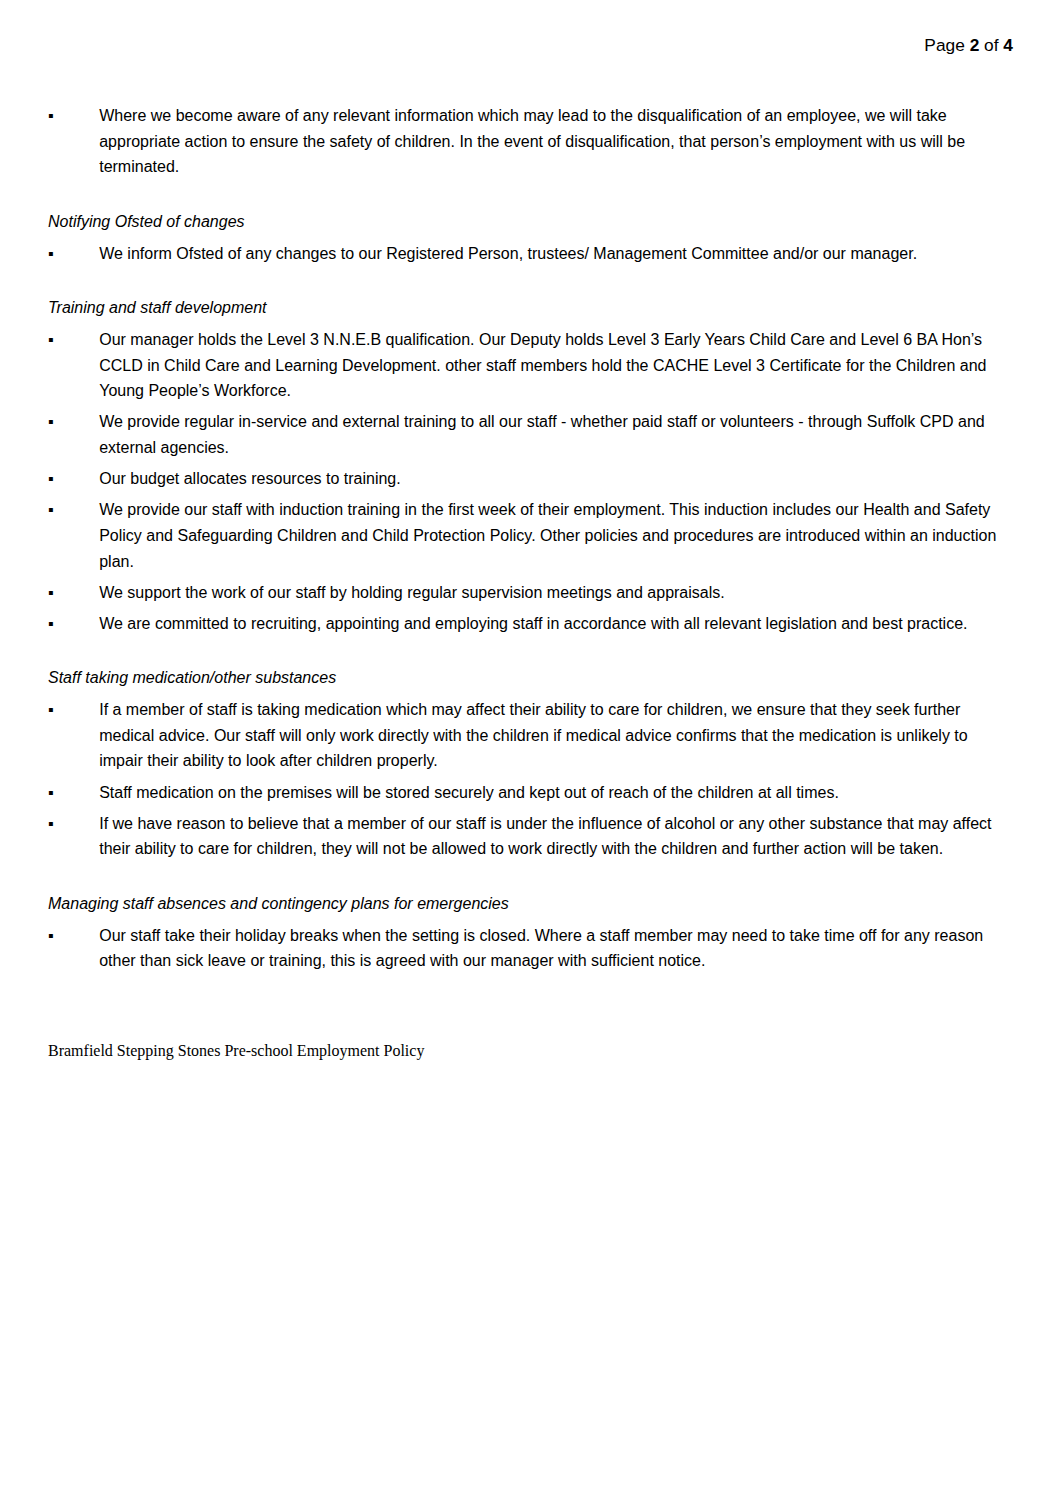Page 2 of 4
Where we become aware of any relevant information which may lead to the disqualification of an employee, we will take appropriate action to ensure the safety of children. In the event of disqualification, that person’s employment with us will be terminated.
Notifying Ofsted of changes
We inform Ofsted of any changes to our Registered Person, trustees/ Management Committee and/or our manager.
Training and staff development
Our manager holds the Level 3 N.N.E.B qualification. Our Deputy holds Level 3 Early Years Child Care and Level 6 BA Hon’s CCLD in Child Care and Learning Development. other staff members hold the CACHE Level 3 Certificate for the Children and Young People’s Workforce.
We provide regular in-service and external training to all our staff - whether paid staff or volunteers - through Suffolk CPD and external agencies.
Our budget allocates resources to training.
We provide our staff with induction training in the first week of their employment. This induction includes our Health and Safety Policy and Safeguarding Children and Child Protection Policy. Other policies and procedures are introduced within an induction plan.
We support the work of our staff by holding regular supervision meetings and appraisals.
We are committed to recruiting, appointing and employing staff in accordance with all relevant legislation and best practice.
Staff taking medication/other substances
If a member of staff is taking medication which may affect their ability to care for children, we ensure that they seek further medical advice. Our staff will only work directly with the children if medical advice confirms that the medication is unlikely to impair their ability to look after children properly.
Staff medication on the premises will be stored securely and kept out of reach of the children at all times.
If we have reason to believe that a member of our staff is under the influence of alcohol or any other substance that may affect their ability to care for children, they will not be allowed to work directly with the children and further action will be taken.
Managing staff absences and contingency plans for emergencies
Our staff take their holiday breaks when the setting is closed. Where a staff member may need to take time off for any reason other than sick leave or training, this is agreed with our manager with sufficient notice.
Bramfield Stepping Stones Pre-school Employment Policy